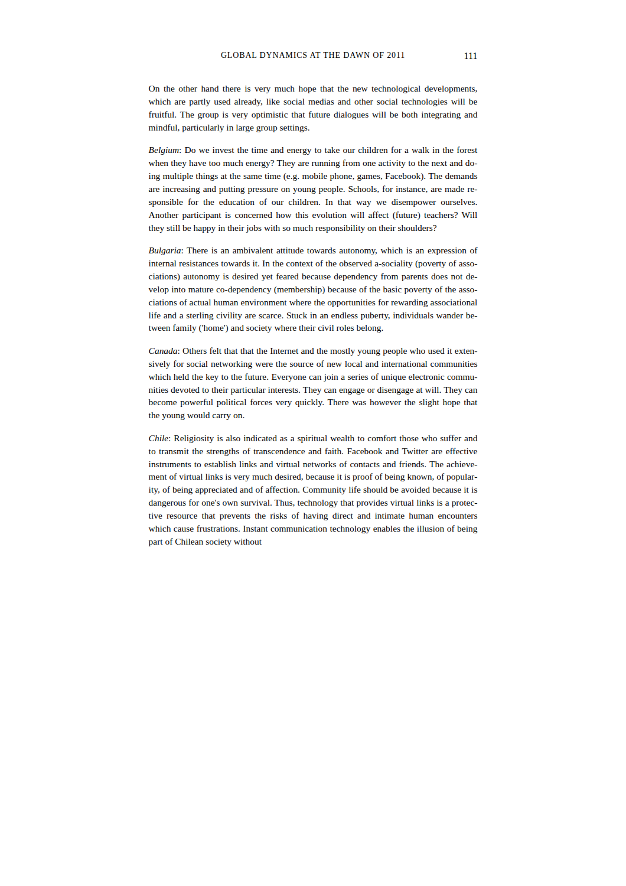Global Dynamics at the Dawn of 2011 111
On the other hand there is very much hope that the new technological developments, which are partly used already, like social medias and other social technologies will be fruitful. The group is very optimistic that future dialogues will be both integrating and mindful, particularly in large group settings.
Belgium: Do we invest the time and energy to take our children for a walk in the forest when they have too much energy? They are running from one activity to the next and doing multiple things at the same time (e.g. mobile phone, games, Facebook). The demands are increasing and putting pressure on young people. Schools, for instance, are made responsible for the education of our children. In that way we disempower ourselves. Another participant is concerned how this evolution will affect (future) teachers? Will they still be happy in their jobs with so much responsibility on their shoulders?
Bulgaria: There is an ambivalent attitude towards autonomy, which is an expression of internal resistances towards it. In the context of the observed a-sociality (poverty of associations) autonomy is desired yet feared because dependency from parents does not develop into mature co-dependency (membership) because of the basic poverty of the associations of actual human environment where the opportunities for rewarding associational life and a sterling civility are scarce. Stuck in an endless puberty, individuals wander between family ('home') and society where their civil roles belong.
Canada: Others felt that that the Internet and the mostly young people who used it extensively for social networking were the source of new local and international communities which held the key to the future. Everyone can join a series of unique electronic communities devoted to their particular interests. They can engage or disengage at will. They can become powerful political forces very quickly. There was however the slight hope that the young would carry on.
Chile: Religiosity is also indicated as a spiritual wealth to comfort those who suffer and to transmit the strengths of transcendence and faith. Facebook and Twitter are effective instruments to establish links and virtual networks of contacts and friends. The achievement of virtual links is very much desired, because it is proof of being known, of popularity, of being appreciated and of affection. Community life should be avoided because it is dangerous for one's own survival. Thus, technology that provides virtual links is a protective resource that prevents the risks of having direct and intimate human encounters which cause frustrations. Instant communication technology enables the illusion of being part of Chilean society without